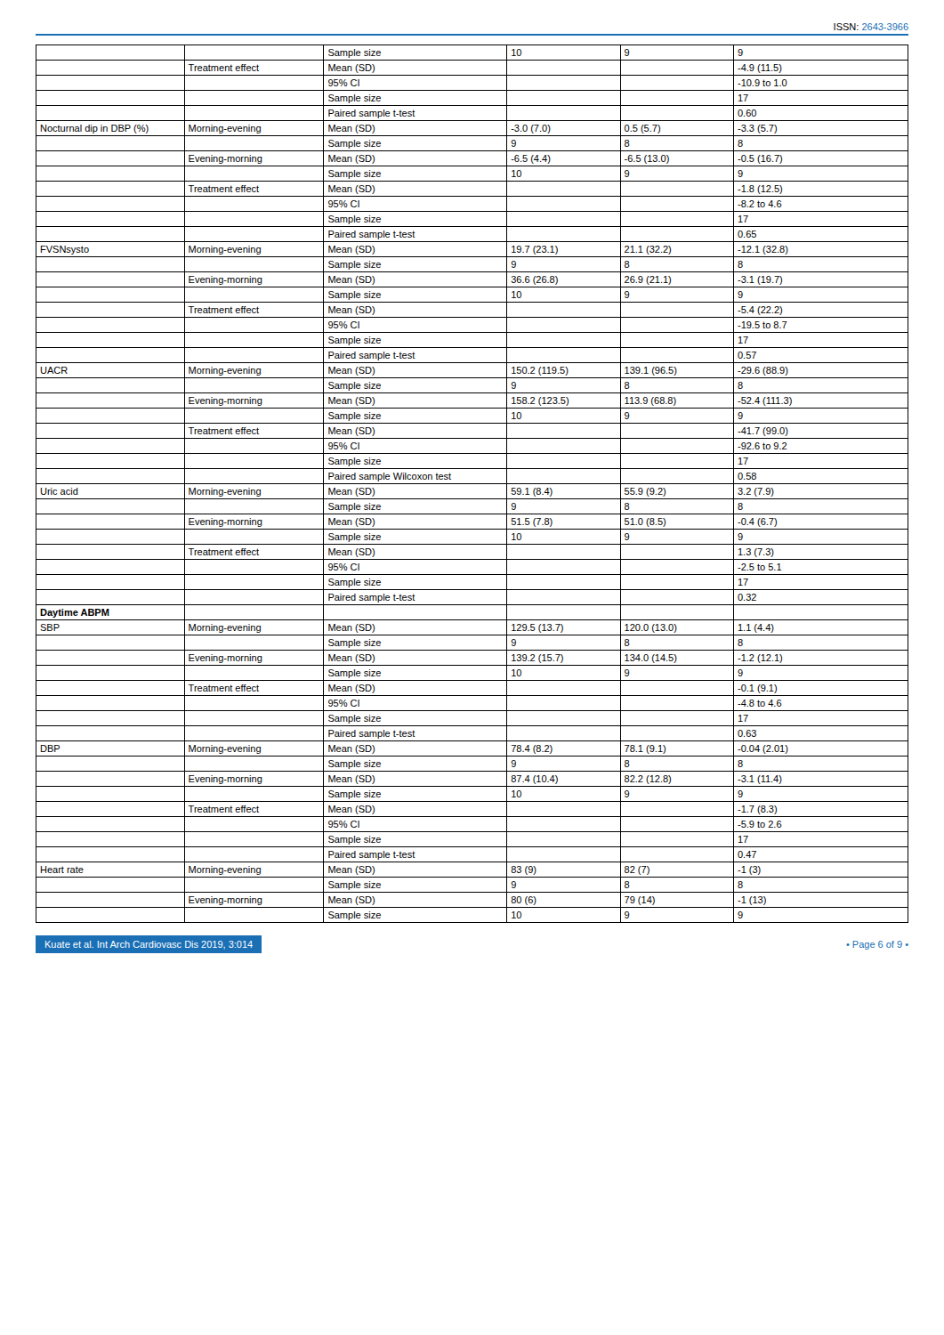ISSN: 2643-3966
| | | Sample size | 10 | 9 | 9 |
| | Treatment effect | Mean (SD) | | | -4.9 (11.5) |
| | | 95% CI | | | -10.9 to 1.0 |
| | | Sample size | | | 17 |
| | | Paired sample t-test | | | 0.60 |
| Nocturnal dip in DBP (%) | Morning-evening | Mean (SD) | -3.0 (7.0) | 0.5 (5.7) | -3.3 (5.7) |
| | | Sample size | 9 | 8 | 8 |
| | Evening-morning | Mean (SD) | -6.5 (4.4) | -6.5 (13.0) | -0.5 (16.7) |
| | | Sample size | 10 | 9 | 9 |
| | Treatment effect | Mean (SD) | | | -1.8 (12.5) |
| | | 95% CI | | | -8.2 to 4.6 |
| | | Sample size | | | 17 |
| | | Paired sample t-test | | | 0.65 |
| FVSNsysto | Morning-evening | Mean (SD) | 19.7 (23.1) | 21.1 (32.2) | -12.1 (32.8) |
| | | Sample size | 9 | 8 | 8 |
| | Evening-morning | Mean (SD) | 36.6 (26.8) | 26.9 (21.1) | -3.1 (19.7) |
| | | Sample size | 10 | 9 | 9 |
| | Treatment effect | Mean (SD) | | | -5.4 (22.2) |
| | | 95% CI | | | -19.5 to 8.7 |
| | | Sample size | | | 17 |
| | | Paired sample t-test | | | 0.57 |
| UACR | Morning-evening | Mean (SD) | 150.2 (119.5) | 139.1 (96.5) | -29.6 (88.9) |
| | | Sample size | 9 | 8 | 8 |
| | Evening-morning | Mean (SD) | 158.2 (123.5) | 113.9 (68.8) | -52.4 (111.3) |
| | | Sample size | 10 | 9 | 9 |
| | Treatment effect | Mean (SD) | | | -41.7 (99.0) |
| | | 95% CI | | | -92.6 to 9.2 |
| | | Sample size | | | 17 |
| | | Paired sample Wilcoxon test | | | 0.58 |
| Uric acid | Morning-evening | Mean (SD) | 59.1 (8.4) | 55.9 (9.2) | 3.2 (7.9) |
| | | Sample size | 9 | 8 | 8 |
| | Evening-morning | Mean (SD) | 51.5 (7.8) | 51.0 (8.5) | -0.4 (6.7) |
| | | Sample size | 10 | 9 | 9 |
| | Treatment effect | Mean (SD) | | | 1.3 (7.3) |
| | | 95% CI | | | -2.5 to 5.1 |
| | | Sample size | | | 17 |
| | | Paired sample t-test | | | 0.32 |
| Daytime ABPM | | | | | |
| SBP | Morning-evening | Mean (SD) | 129.5 (13.7) | 120.0 (13.0) | 1.1 (4.4) |
| | | Sample size | 9 | 8 | 8 |
| | Evening-morning | Mean (SD) | 139.2 (15.7) | 134.0 (14.5) | -1.2 (12.1) |
| | | Sample size | 10 | 9 | 9 |
| | Treatment effect | Mean (SD) | | | -0.1 (9.1) |
| | | 95% CI | | | -4.8 to 4.6 |
| | | Sample size | | | 17 |
| | | Paired sample t-test | | | 0.63 |
| DBP | Morning-evening | Mean (SD) | 78.4 (8.2) | 78.1 (9.1) | -0.04 (2.01) |
| | | Sample size | 9 | 8 | 8 |
| | Evening-morning | Mean (SD) | 87.4 (10.4) | 82.2 (12.8) | -3.1 (11.4) |
| | | Sample size | 10 | 9 | 9 |
| | Treatment effect | Mean (SD) | | | -1.7 (8.3) |
| | | 95% CI | | | -5.9 to 2.6 |
| | | Sample size | | | 17 |
| | | Paired sample t-test | | | 0.47 |
| Heart rate | Morning-evening | Mean (SD) | 83 (9) | 82 (7) | -1 (3) |
| | | Sample size | 9 | 8 | 8 |
| | Evening-morning | Mean (SD) | 80 (6) | 79 (14) | -1 (13) |
| | | Sample size | 10 | 9 | 9 |
Kuate et al. Int Arch Cardiovasc Dis 2019, 3:014
• Page 6 of 9 •